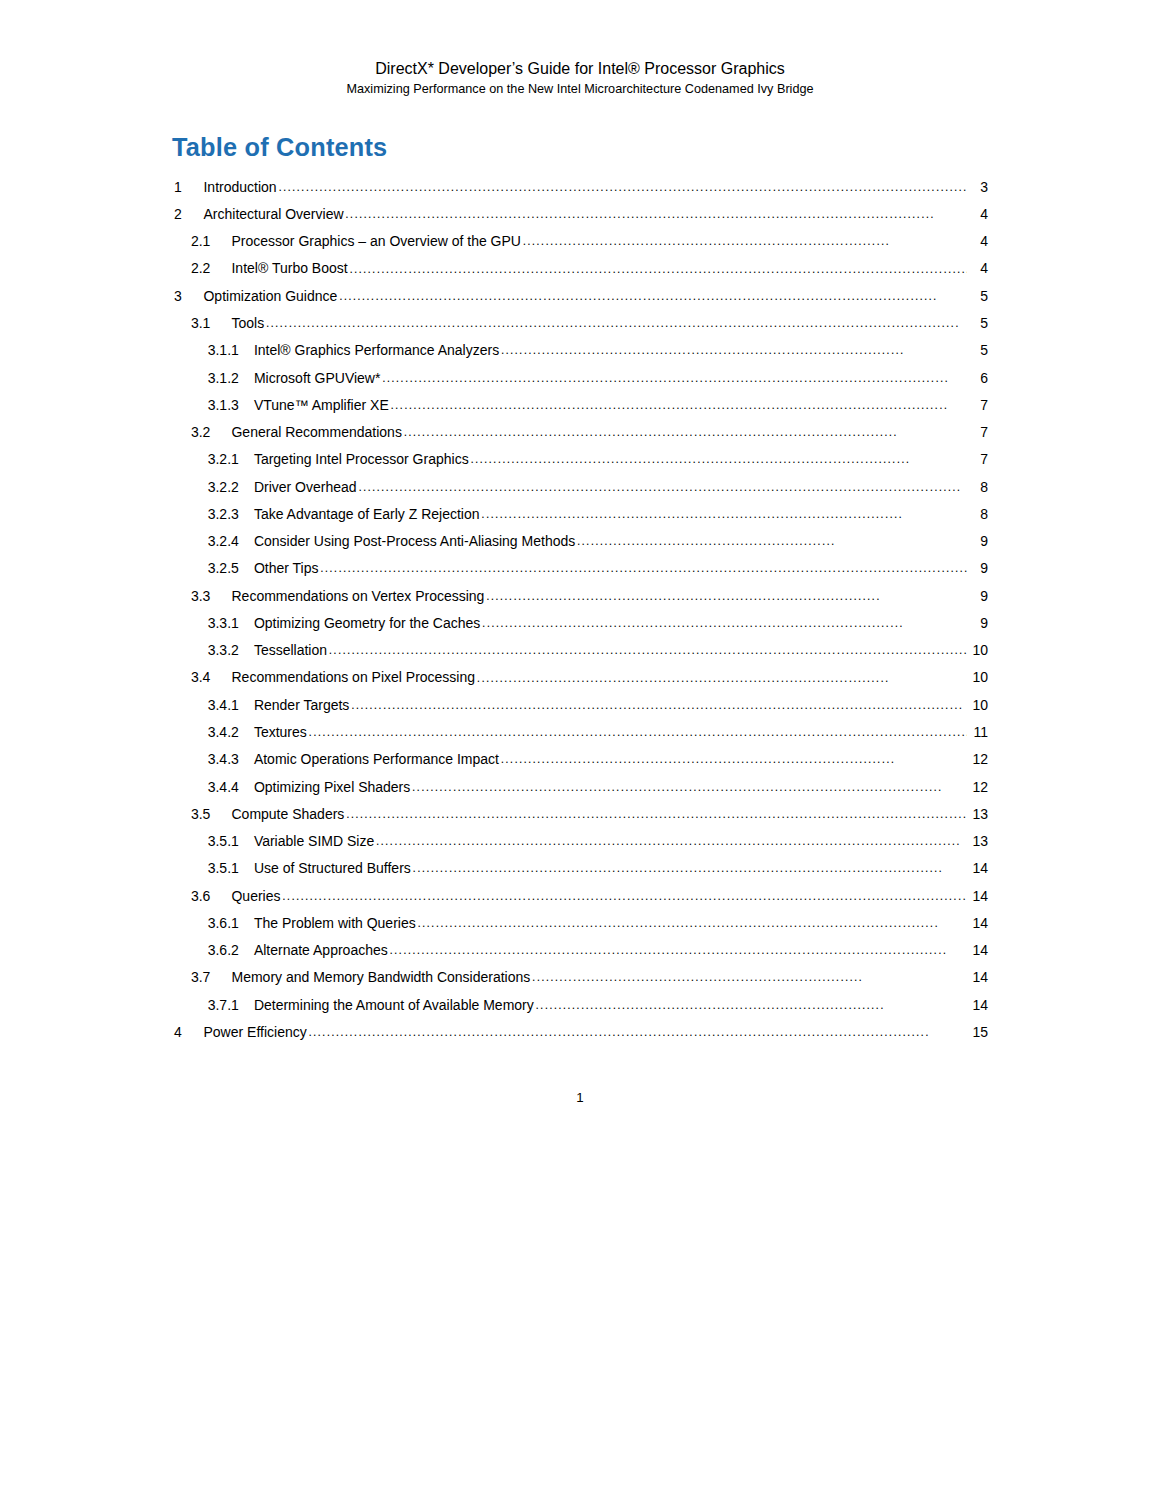DirectX* Developer’s Guide for Intel® Processor Graphics
Maximizing Performance on the New Intel Microarchitecture Codenamed Ivy Bridge
Table of Contents
1 Introduction.................................................................................................................................................................. 3
2 Architectural Overview.................................................................................................................................. 4
2.1 Processor Graphics – an Overview of the GPU................................................................................. 4
2.2 Intel® Turbo Boost......................................................................................................................................... 4
3 Optimization Guidnce.................................................................................................................................... 5
3.1 Tools......................................................................................................................................................... 5
3.1.1 Intel® Graphics Performance Analyzers......................................................................................... 5
3.1.2 Microsoft GPUView*............................................................................................................................. 6
3.1.3 VTune™ Amplifier XE........................................................................................................................... 7
3.2 General Recommendations............................................................................................................. 7
3.2.1 Targeting Intel Processor Graphics................................................................................................. 7
3.2.2 Driver Overhead..................................................................................................................................... 8
3.2.3 Take Advantage of Early Z Rejection............................................................................................. 8
3.2.4 Consider Using Post-Process Anti-Aliasing Methods......................................................... 9
3.2.5 Other Tips................................................................................................................................................. 9
3.3 Recommendations on Vertex Processing....................................................................................... 9
3.3.1 Optimizing Geometry for the Caches............................................................................................. 9
3.3.2 Tessellation............................................................................................................................................. 10
3.4 Recommendations on Pixel Processing........................................................................................... 10
3.4.1 Render Targets....................................................................................................................................... 10
3.4.2 Textures................................................................................................................................................... 11
3.4.3 Atomic Operations Performance Impact....................................................................................... 12
3.4.4 Optimizing Pixel Shaders..................................................................................................................... 12
3.5 Compute Shaders......................................................................................................................................... 13
3.5.1 Variable SIMD Size................................................................................................................................. 13
3.5.1 Use of Structured Buffers..................................................................................................................... 14
3.6 Queries....................................................................................................................................................... 14
3.6.1 The Problem with Queries................................................................................................................... 14
3.6.2 Alternate Approaches........................................................................................................................... 14
3.7 Memory and Memory Bandwidth Considerations......................................................................... 14
3.7.1 Determining the Amount of Available Memory............................................................................. 14
4 Power Efficiency......................................................................................................................................... 15
1